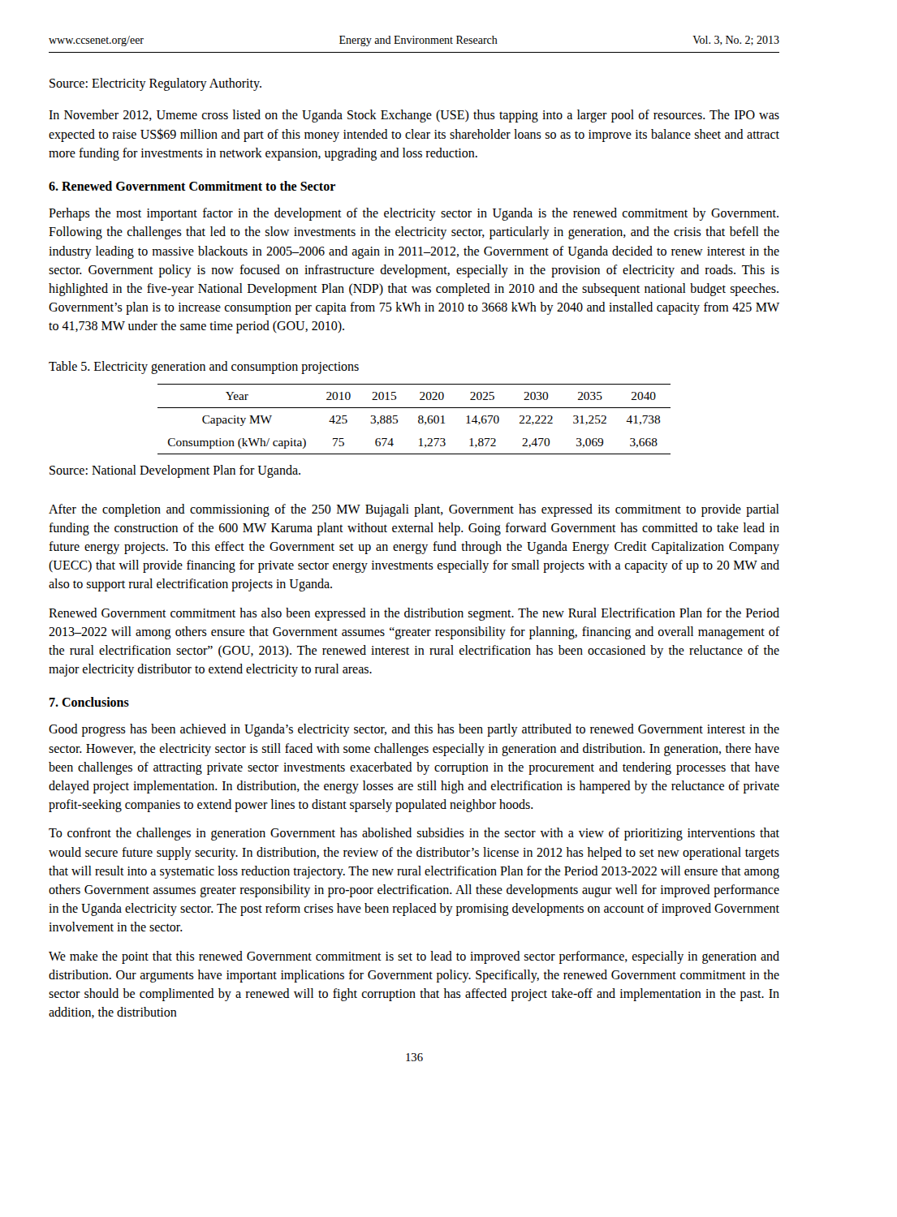www.ccsenet.org/eer Energy and Environment Research Vol. 3, No. 2; 2013
Source: Electricity Regulatory Authority.
In November 2012, Umeme cross listed on the Uganda Stock Exchange (USE) thus tapping into a larger pool of resources. The IPO was expected to raise US$69 million and part of this money intended to clear its shareholder loans so as to improve its balance sheet and attract more funding for investments in network expansion, upgrading and loss reduction.
6. Renewed Government Commitment to the Sector
Perhaps the most important factor in the development of the electricity sector in Uganda is the renewed commitment by Government. Following the challenges that led to the slow investments in the electricity sector, particularly in generation, and the crisis that befell the industry leading to massive blackouts in 2005–2006 and again in 2011–2012, the Government of Uganda decided to renew interest in the sector. Government policy is now focused on infrastructure development, especially in the provision of electricity and roads. This is highlighted in the five-year National Development Plan (NDP) that was completed in 2010 and the subsequent national budget speeches. Government’s plan is to increase consumption per capita from 75 kWh in 2010 to 3668 kWh by 2040 and installed capacity from 425 MW to 41,738 MW under the same time period (GOU, 2010).
Table 5. Electricity generation and consumption projections
| Year | 2010 | 2015 | 2020 | 2025 | 2030 | 2035 | 2040 |
| --- | --- | --- | --- | --- | --- | --- | --- |
| Capacity MW | 425 | 3,885 | 8,601 | 14,670 | 22,222 | 31,252 | 41,738 |
| Consumption (kWh/ capita) | 75 | 674 | 1,273 | 1,872 | 2,470 | 3,069 | 3,668 |
Source: National Development Plan for Uganda.
After the completion and commissioning of the 250 MW Bujagali plant, Government has expressed its commitment to provide partial funding the construction of the 600 MW Karuma plant without external help. Going forward Government has committed to take lead in future energy projects. To this effect the Government set up an energy fund through the Uganda Energy Credit Capitalization Company (UECC) that will provide financing for private sector energy investments especially for small projects with a capacity of up to 20 MW and also to support rural electrification projects in Uganda.
Renewed Government commitment has also been expressed in the distribution segment. The new Rural Electrification Plan for the Period 2013–2022 will among others ensure that Government assumes “greater responsibility for planning, financing and overall management of the rural electrification sector” (GOU, 2013). The renewed interest in rural electrification has been occasioned by the reluctance of the major electricity distributor to extend electricity to rural areas.
7. Conclusions
Good progress has been achieved in Uganda’s electricity sector, and this has been partly attributed to renewed Government interest in the sector. However, the electricity sector is still faced with some challenges especially in generation and distribution. In generation, there have been challenges of attracting private sector investments exacerbated by corruption in the procurement and tendering processes that have delayed project implementation. In distribution, the energy losses are still high and electrification is hampered by the reluctance of private profit-seeking companies to extend power lines to distant sparsely populated neighbor hoods.
To confront the challenges in generation Government has abolished subsidies in the sector with a view of prioritizing interventions that would secure future supply security. In distribution, the review of the distributor’s license in 2012 has helped to set new operational targets that will result into a systematic loss reduction trajectory. The new rural electrification Plan for the Period 2013-2022 will ensure that among others Government assumes greater responsibility in pro-poor electrification. All these developments augur well for improved performance in the Uganda electricity sector. The post reform crises have been replaced by promising developments on account of improved Government involvement in the sector.
We make the point that this renewed Government commitment is set to lead to improved sector performance, especially in generation and distribution. Our arguments have important implications for Government policy. Specifically, the renewed Government commitment in the sector should be complimented by a renewed will to fight corruption that has affected project take-off and implementation in the past. In addition, the distribution
136